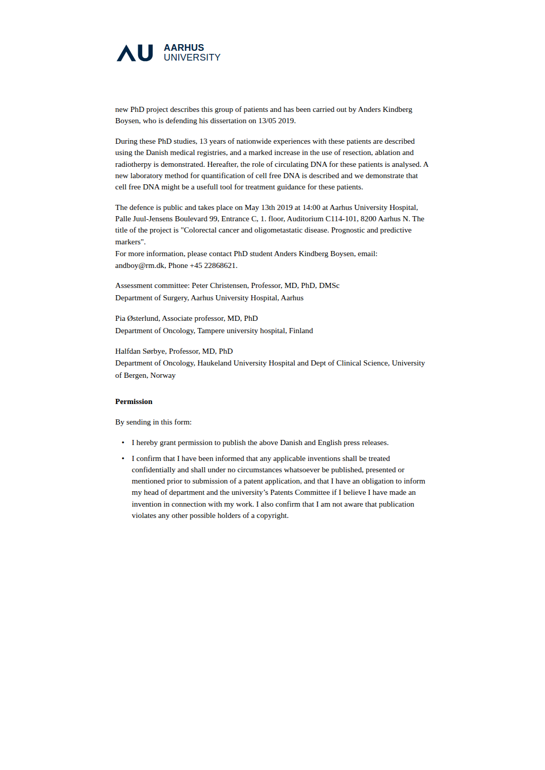AARHUS UNIVERSITY
new PhD project describes this group of patients and has been carried out by Anders Kindberg Boysen, who is defending his dissertation on 13/05 2019.
During these PhD studies, 13 years of nationwide experiences with these patients are described using the Danish medical registries, and a marked increase in the use of resection, ablation and radiotherpy is demonstrated. Hereafter, the role of circulating DNA for these patients is analysed. A new laboratory method for quantification of cell free DNA is described and we demonstrate that cell free DNA might be a usefull tool for treatment guidance for these patients.
The defence is public and takes place on May 13th 2019 at 14:00 at Aarhus University Hospital, Palle Juul-Jensens Boulevard 99, Entrance C, 1. floor, Auditorium C114-101, 8200 Aarhus N. The title of the project is "Colorectal cancer and oligometastatic disease. Prognostic and predictive markers".
For more information, please contact PhD student Anders Kindberg Boysen, email: andboy@rm.dk, Phone +45 22868621.
Assessment committee: Peter Christensen, Professor, MD, PhD, DMSc
Department of Surgery, Aarhus University Hospital, Aarhus
Pia Østerlund, Associate professor, MD, PhD
Department of Oncology, Tampere university hospital, Finland
Halfdan Sørbye, Professor, MD, PhD
Department of Oncology, Haukeland University Hospital and Dept of Clinical Science, University
of Bergen, Norway
Permission
By sending in this form:
I hereby grant permission to publish the above Danish and English press releases.
I confirm that I have been informed that any applicable inventions shall be treated confidentially and shall under no circumstances whatsoever be published, presented or mentioned prior to submission of a patent application, and that I have an obligation to inform my head of department and the university’s Patents Committee if I believe I have made an invention in connection with my work. I also confirm that I am not aware that publication violates any other possible holders of a copyright.